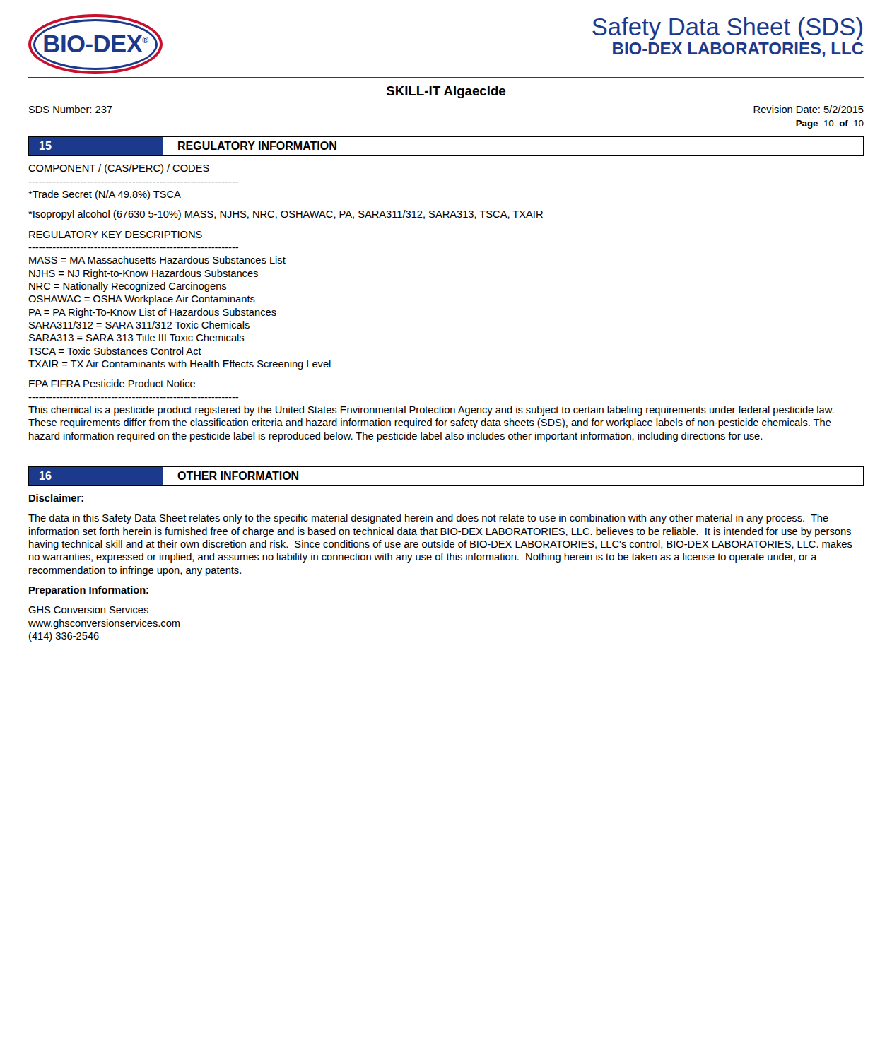BIO-DEX®
Safety Data Sheet (SDS)
BIO-DEX LABORATORIES, LLC
SKILL-IT Algaecide
SDS Number: 237
Revision Date: 5/2/2015
Page 10 of 10
15
REGULATORY INFORMATION
COMPONENT / (CAS/PERC) / CODES
-------------------------------------------------------------
*Trade Secret (N/A 49.8%) TSCA
*Isopropyl alcohol (67630 5-10%) MASS, NJHS, NRC, OSHAWAC, PA, SARA311/312, SARA313, TSCA, TXAIR
REGULATORY KEY DESCRIPTIONS
-------------------------------------------------------------
MASS = MA Massachusetts Hazardous Substances List
NJHS = NJ Right-to-Know Hazardous Substances
NRC = Nationally Recognized Carcinogens
OSHAWAC = OSHA Workplace Air Contaminants
PA = PA Right-To-Know List of Hazardous Substances
SARA311/312 = SARA 311/312 Toxic Chemicals
SARA313 = SARA 313 Title III Toxic Chemicals
TSCA = Toxic Substances Control Act
TXAIR = TX Air Contaminants with Health Effects Screening Level
EPA FIFRA Pesticide Product Notice
-------------------------------------------------------------
This chemical is a pesticide product registered by the United States Environmental Protection Agency and is subject to certain labeling requirements under federal pesticide law. These requirements differ from the classification criteria and hazard information required for safety data sheets (SDS), and for workplace labels of non-pesticide chemicals. The hazard information required on the pesticide label is reproduced below. The pesticide label also includes other important information, including directions for use.
16
OTHER INFORMATION
Disclaimer:
The data in this Safety Data Sheet relates only to the specific material designated herein and does not relate to use in combination with any other material in any process. The information set forth herein is furnished free of charge and is based on technical data that BIO-DEX LABORATORIES, LLC. believes to be reliable. It is intended for use by persons having technical skill and at their own discretion and risk. Since conditions of use are outside of BIO-DEX LABORATORIES, LLC's control, BIO-DEX LABORATORIES, LLC. makes no warranties, expressed or implied, and assumes no liability in connection with any use of this information. Nothing herein is to be taken as a license to operate under, or a recommendation to infringe upon, any patents.
Preparation Information:
GHS Conversion Services
www.ghsconversionservices.com
(414) 336-2546